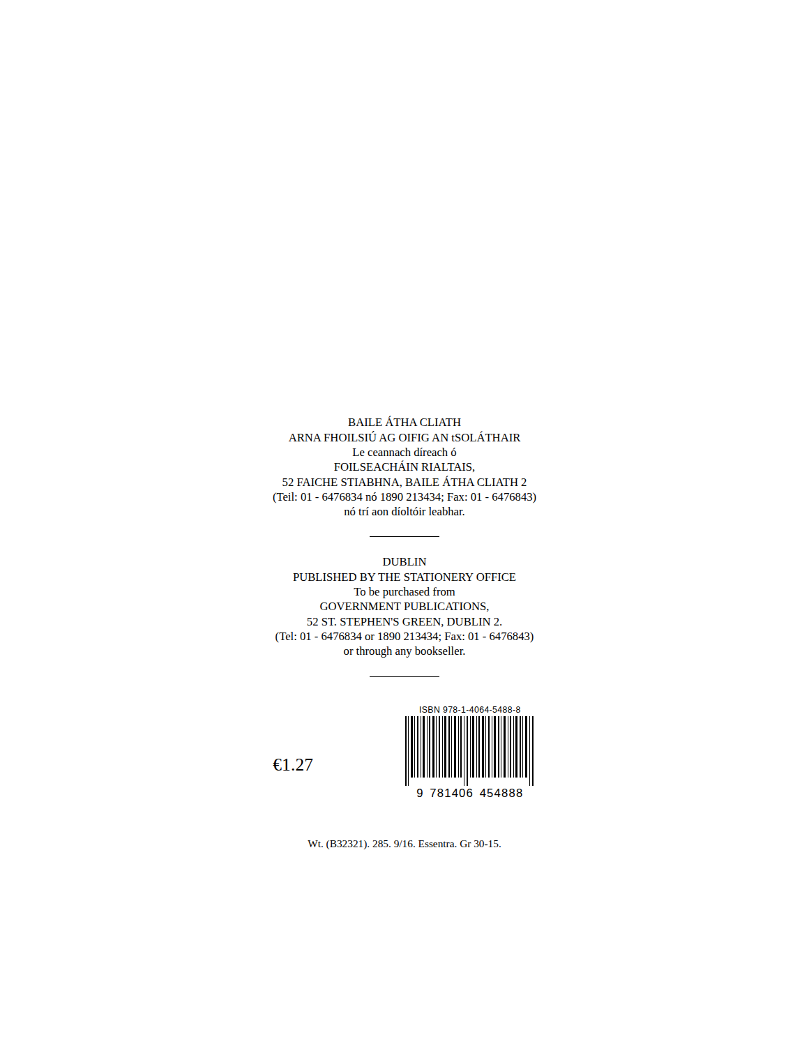BAILE ÁTHA CLIATH ARNA FHOILSIÚ AG OIFIG AN tSOLÁTHAIR Le ceannach díreach ó FOILSEACHÁIN RIALTAIS, 52 FAICHE STIABHNA, BAILE ÁTHA CLIATH 2 (Teil: 01 - 6476834 nó 1890 213434; Fax: 01 - 6476843) nó trí aon díoltóir leabhar.
DUBLIN PUBLISHED BY THE STATIONERY OFFICE To be purchased from GOVERNMENT PUBLICATIONS, 52 ST. STEPHEN'S GREEN, DUBLIN 2. (Tel: 01 - 6476834 or 1890 213434; Fax: 01 - 6476843) or through any bookseller.
€1.27
ISBN 978-1-4064-5488-8
9 781406 454888
Wt. (B32321). 285. 9/16. Essentra. Gr 30-15.